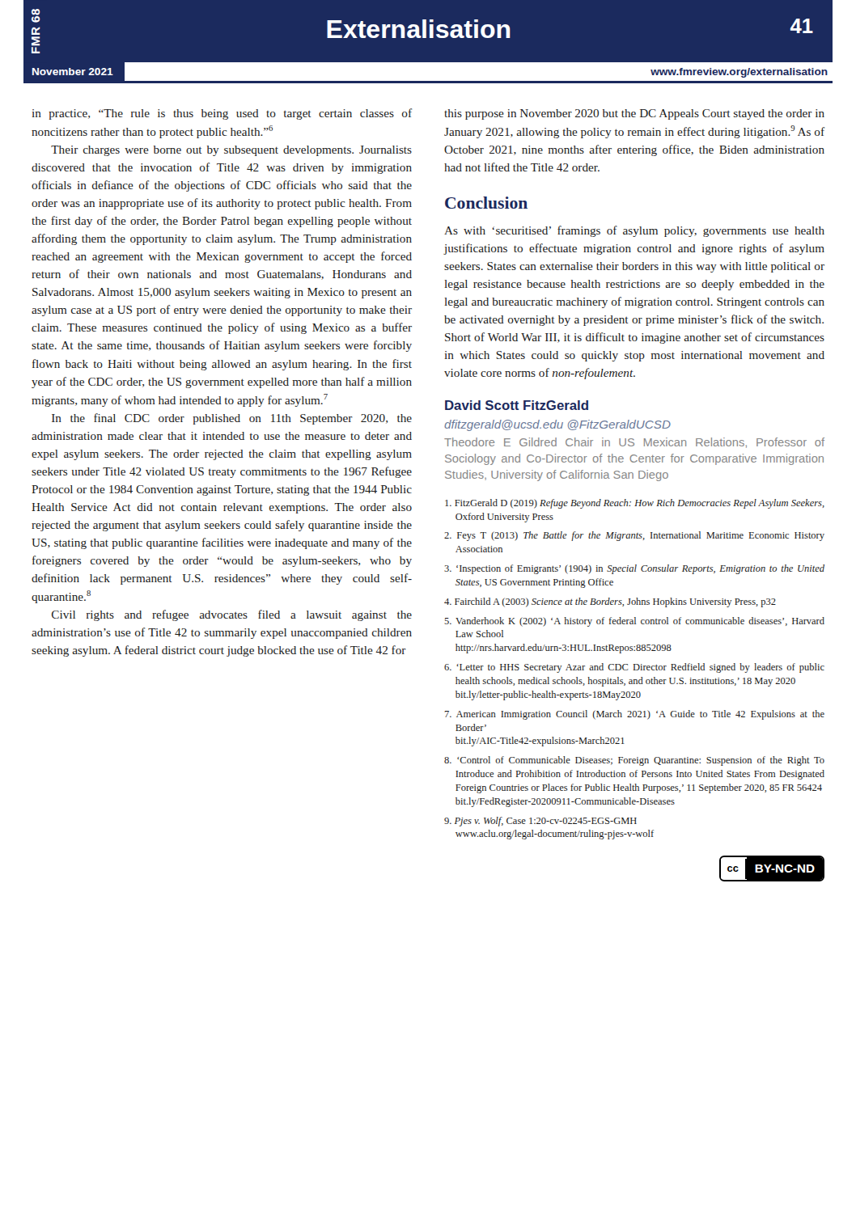FMR 68
Externalisation
41
November 2021
www.fmreview.org/externalisation
in practice, “The rule is thus being used to target certain classes of noncitizens rather than to protect public health.”6
Their charges were borne out by subsequent developments. Journalists discovered that the invocation of Title 42 was driven by immigration officials in defiance of the objections of CDC officials who said that the order was an inappropriate use of its authority to protect public health. From the first day of the order, the Border Patrol began expelling people without affording them the opportunity to claim asylum. The Trump administration reached an agreement with the Mexican government to accept the forced return of their own nationals and most Guatemalans, Hondurans and Salvadorans. Almost 15,000 asylum seekers waiting in Mexico to present an asylum case at a US port of entry were denied the opportunity to make their claim. These measures continued the policy of using Mexico as a buffer state. At the same time, thousands of Haitian asylum seekers were forcibly flown back to Haiti without being allowed an asylum hearing. In the first year of the CDC order, the US government expelled more than half a million migrants, many of whom had intended to apply for asylum.7
In the final CDC order published on 11th September 2020, the administration made clear that it intended to use the measure to deter and expel asylum seekers. The order rejected the claim that expelling asylum seekers under Title 42 violated US treaty commitments to the 1967 Refugee Protocol or the 1984 Convention against Torture, stating that the 1944 Public Health Service Act did not contain relevant exemptions. The order also rejected the argument that asylum seekers could safely quarantine inside the US, stating that public quarantine facilities were inadequate and many of the foreigners covered by the order “would be asylum-seekers, who by definition lack permanent U.S. residences” where they could self-quarantine.8
Civil rights and refugee advocates filed a lawsuit against the administration’s use of Title 42 to summarily expel unaccompanied children seeking asylum. A federal district court judge blocked the use of Title 42 for
this purpose in November 2020 but the DC Appeals Court stayed the order in January 2021, allowing the policy to remain in effect during litigation.9 As of October 2021, nine months after entering office, the Biden administration had not lifted the Title 42 order.
Conclusion
As with ‘securitised’ framings of asylum policy, governments use health justifications to effectuate migration control and ignore rights of asylum seekers. States can externalise their borders in this way with little political or legal resistance because health restrictions are so deeply embedded in the legal and bureaucratic machinery of migration control. Stringent controls can be activated overnight by a president or prime minister’s flick of the switch. Short of World War III, it is difficult to imagine another set of circumstances in which States could so quickly stop most international movement and violate core norms of non-refoulement.
David Scott FitzGerald
dfitzgerald@ucsd.edu @FitzGeraldUCSD
Theodore E Gildred Chair in US Mexican Relations, Professor of Sociology and Co-Director of the Center for Comparative Immigration Studies, University of California San Diego
1. FitzGerald D (2019) Refuge Beyond Reach: How Rich Democracies Repel Asylum Seekers, Oxford University Press
2. Feys T (2013) The Battle for the Migrants, International Maritime Economic History Association
3. ‘Inspection of Emigrants’ (1904) in Special Consular Reports, Emigration to the United States, US Government Printing Office
4. Fairchild A (2003) Science at the Borders, Johns Hopkins University Press, p32
5. Vanderhook K (2002) ‘A history of federal control of communicable diseases’, Harvard Law School
http://nrs.harvard.edu/urn-3:HUL.InstRepos:8852098
6. ‘Letter to HHS Secretary Azar and CDC Director Redfield signed by leaders of public health schools, medical schools, hospitals, and other U.S. institutions,’ 18 May 2020
bit.ly/letter-public-health-experts-18May2020
7. American Immigration Council (March 2021) ‘A Guide to Title 42 Expulsions at the Border’
bit.ly/AIC-Title42-expulsions-March2021
8. ‘Control of Communicable Diseases; Foreign Quarantine: Suspension of the Right To Introduce and Prohibition of Introduction of Persons Into United States From Designated Foreign Countries or Places for Public Health Purposes,’ 11 September 2020, 85 FR 56424
bit.ly/FedRegister-20200911-Communicable-Diseases
9. Pjes v. Wolf, Case 1:20-cv-02245-EGS-GMH
www.aclu.org/legal-document/ruling-pjes-v-wolf
cc BY-NC-ND